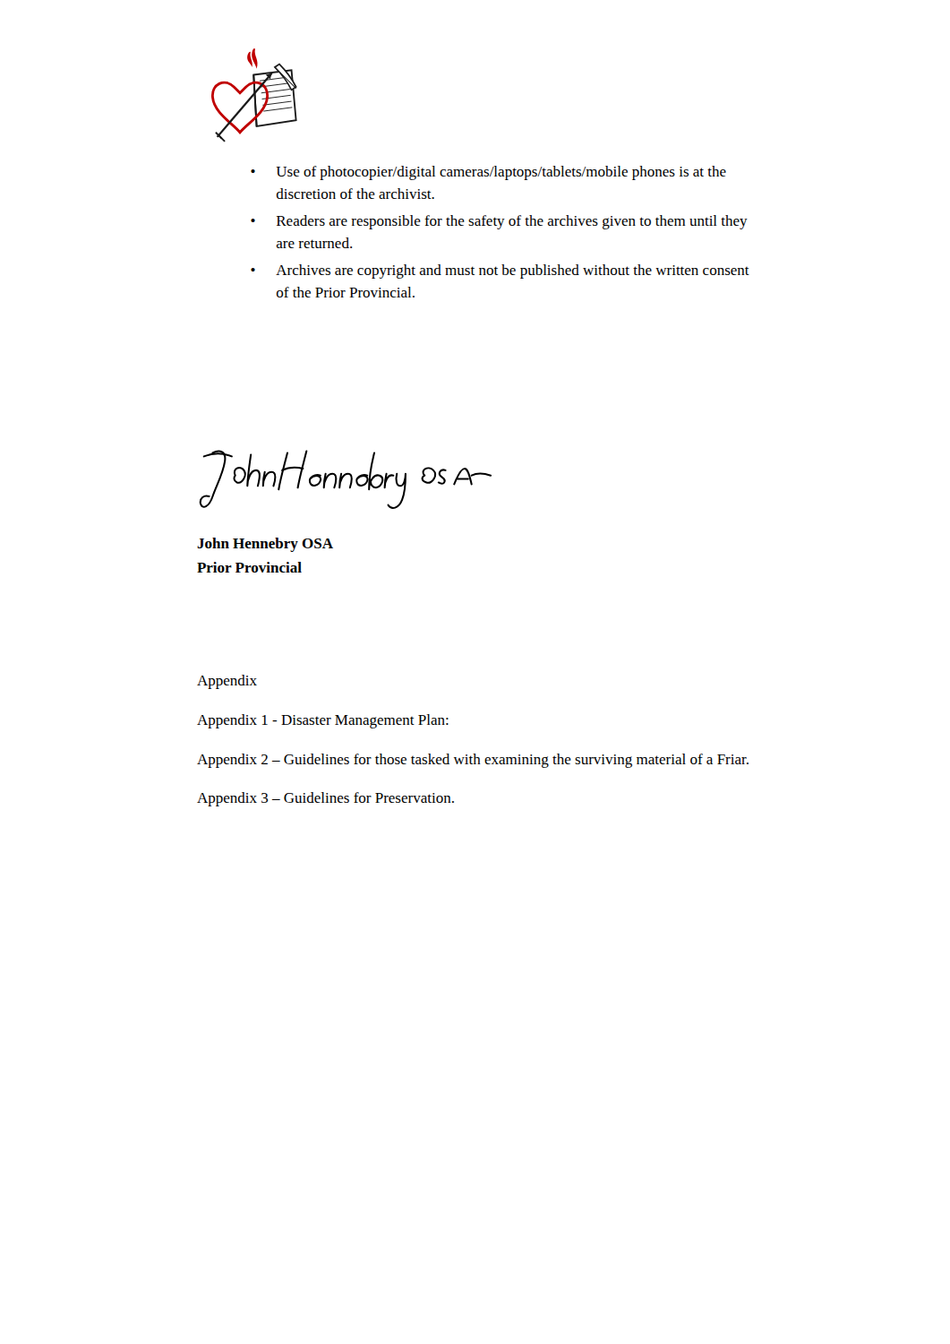Use of photocopier/digital cameras/laptops/tablets/mobile phones is at the discretion of the archivist.
Readers are responsible for the safety of the archives given to them until they are returned.
Archives are copyright and must not be published without the written consent of the Prior Provincial.
John Hennebry OSA
Prior Provincial
Appendix
Appendix 1 - Disaster Management Plan:
Appendix 2 – Guidelines for those tasked with examining the surviving material of a Friar.
Appendix 3 – Guidelines for Preservation.